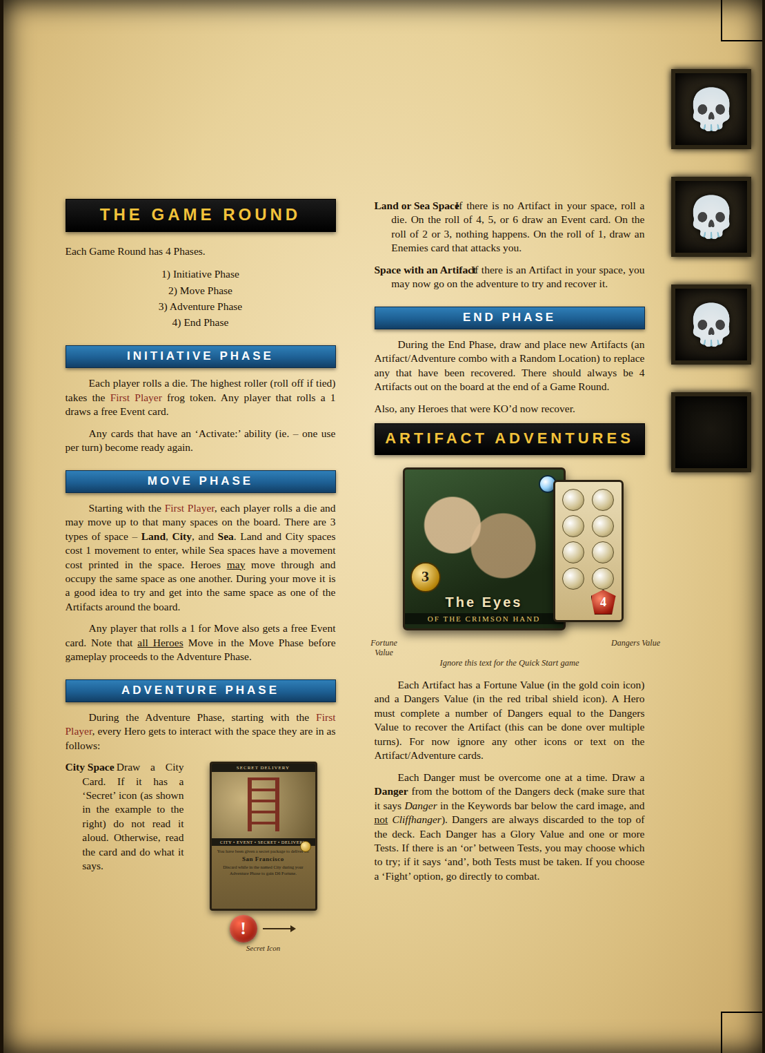💀
💀
💀
The Game Round
Each Game Round has 4 Phases.
1) Initiative Phase
2) Move Phase
3) Adventure Phase
4) End Phase
Initiative Phase
Each player rolls a die. The highest roller (roll off if tied) takes the First Player frog token. Any player that rolls a 1 draws a free Event card.
Any cards that have an ‘Activate:’ ability (ie. – one use per turn) become ready again.
Move Phase
Starting with the First Player, each player rolls a die and may move up to that many spaces on the board. There are 3 types of space – Land, City, and Sea. Land and City spaces cost 1 movement to enter, while Sea spaces have a movement cost printed in the space. Heroes may move through and occupy the same space as one another. During your move it is a good idea to try and get into the same space as one of the Artifacts around the board.
Any player that rolls a 1 for Move also gets a free Event card. Note that all Heroes Move in the Move Phase before gameplay proceeds to the Adventure Phase.
Adventure Phase
During the Adventure Phase, starting with the First Player, every Hero gets to interact with the space they are in as follows:
Secret Delivery
CITY • EVENT • SECRET • DELIVERY
You have been given a secret package to deliver to:
San Francisco
Discard while in the named City during your Adventure Phase to gain D6 Fortune.
! Secret Icon
City Space
– Draw a City Card. If it has a ‘Secret’ icon (as shown in the example to the right) do not read it aloud. Otherwise, read the card and do what it says.
Land or Sea Space
– If there is no Artifact in your space, roll a die. On the roll of 4, 5, or 6 draw an Event card. On the roll of 2 or 3, nothing happens. On the roll of 1, draw an Enemies card that attacks you.
Space with an Artifact
– If there is an Artifact in your space, you may now go on the adventure to try and recover it.
End Phase
During the End Phase, draw and place new Artifacts (an Artifact/Adventure combo with a Random Location) to replace any that have been recovered. There should always be 4 Artifacts out on the board at the end of a Game Round.
Also, any Heroes that were KO’d now recover.
Artifact Adventures
3
The Eyes
of the Crimson Hand
4
Fortune
Value
Dangers Value
Ignore this text for the Quick Start game
Each Artifact has a Fortune Value (in the gold coin icon) and a Dangers Value (in the red tribal shield icon). A Hero must complete a number of Dangers equal to the Dangers Value to recover the Artifact (this can be done over multiple turns). For now ignore any other icons or text on the Artifact/Adventure cards.
Each Danger must be overcome one at a time. Draw a Danger from the bottom of the Dangers deck (make sure that it says Danger in the Keywords bar below the card image, and not Cliffhanger). Dangers are always discarded to the top of the deck. Each Danger has a Glory Value and one or more Tests. If there is an ‘or’ between Tests, you may choose which to try; if it says ‘and’, both Tests must be taken. If you choose a ‘Fight’ option, go directly to combat.